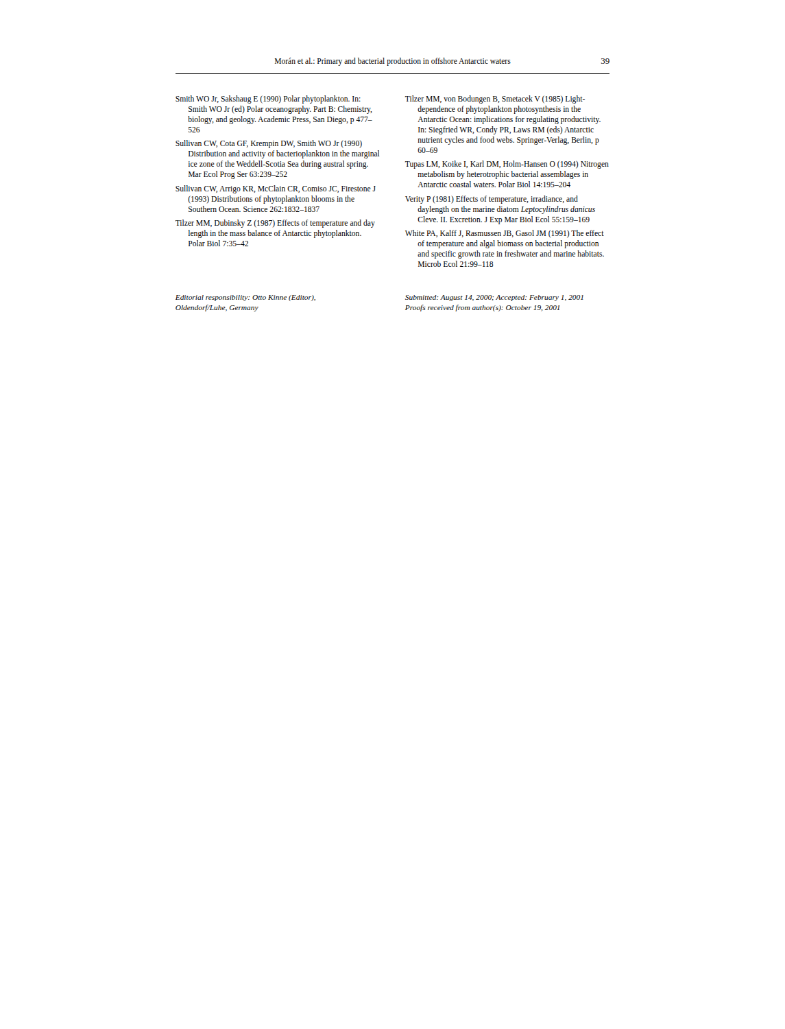Morán et al.: Primary and bacterial production in offshore Antarctic waters
39
Smith WO Jr, Sakshaug E (1990) Polar phytoplankton. In: Smith WO Jr (ed) Polar oceanography. Part B: Chemistry, biology, and geology. Academic Press, San Diego, p 477–526
Sullivan CW, Cota GF, Krempin DW, Smith WO Jr (1990) Distribution and activity of bacterioplankton in the marginal ice zone of the Weddell-Scotia Sea during austral spring. Mar Ecol Prog Ser 63:239–252
Sullivan CW, Arrigo KR, McClain CR, Comiso JC, Firestone J (1993) Distributions of phytoplankton blooms in the Southern Ocean. Science 262:1832–1837
Tilzer MM, Dubinsky Z (1987) Effects of temperature and day length in the mass balance of Antarctic phytoplankton. Polar Biol 7:35–42
Tilzer MM, von Bodungen B, Smetacek V (1985) Light-dependence of phytoplankton photosynthesis in the Antarctic Ocean: implications for regulating productivity. In: Siegfried WR, Condy PR, Laws RM (eds) Antarctic nutrient cycles and food webs. Springer-Verlag, Berlin, p 60–69
Tupas LM, Koike I, Karl DM, Holm-Hansen O (1994) Nitrogen metabolism by heterotrophic bacterial assemblages in Antarctic coastal waters. Polar Biol 14:195–204
Verity P (1981) Effects of temperature, irradiance, and daylength on the marine diatom Leptocylindrus danicus Cleve. II. Excretion. J Exp Mar Biol Ecol 55:159–169
White PA, Kalff J, Rasmussen JB, Gasol JM (1991) The effect of temperature and algal biomass on bacterial production and specific growth rate in freshwater and marine habitats. Microb Ecol 21:99–118
Editorial responsibility: Otto Kinne (Editor),
Oldendorf/Luhe, Germany
Submitted: August 14, 2000; Accepted: February 1, 2001
Proofs received from author(s): October 19, 2001